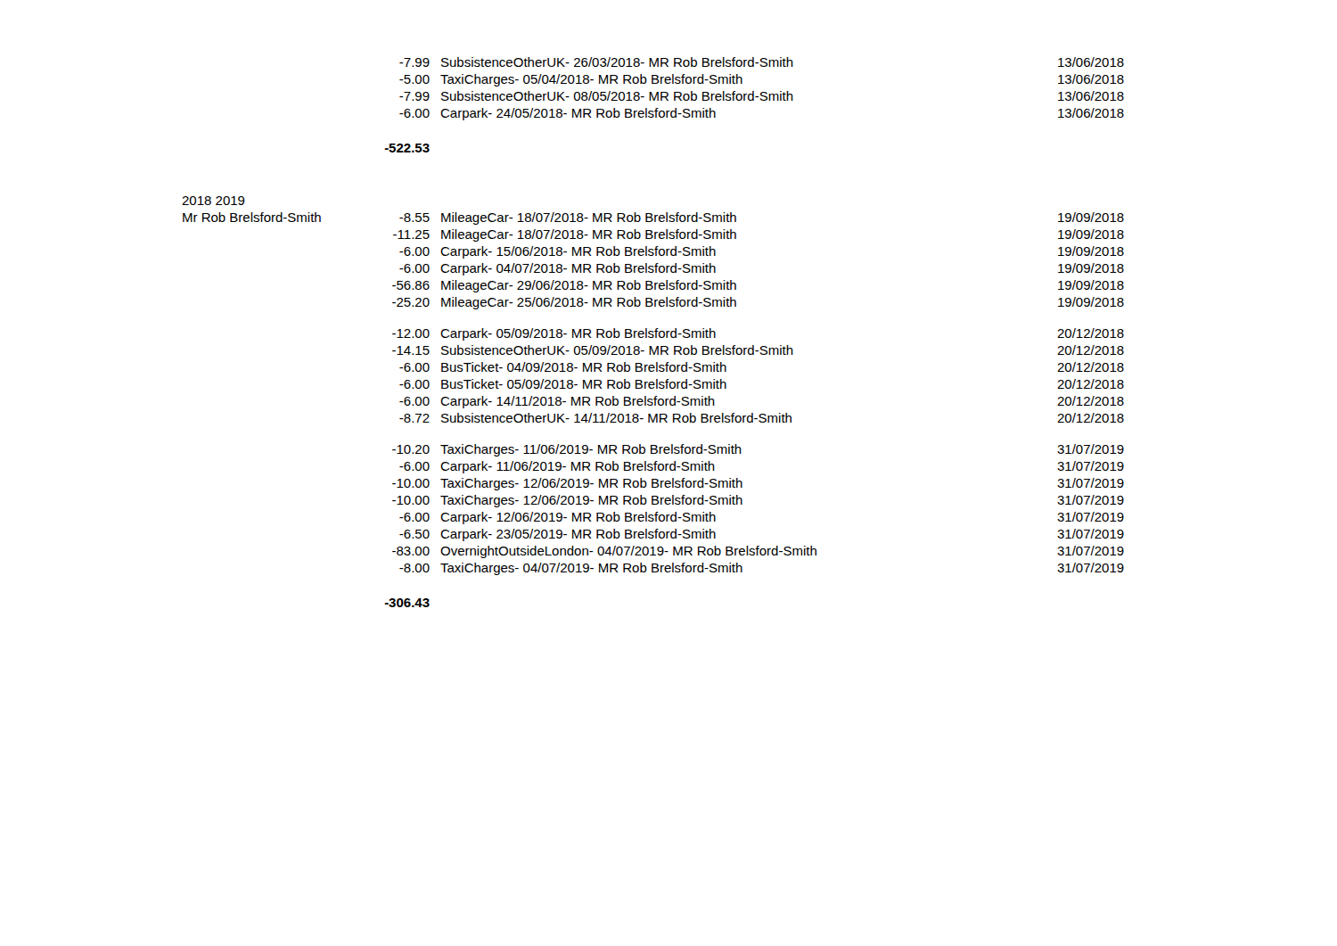| | -7.99 | SubsistenceOtherUK- 26/03/2018- MR Rob Brelsford-Smith | 13/06/2018 |
| | -5.00 | TaxiCharges- 05/04/2018- MR Rob Brelsford-Smith | 13/06/2018 |
| | -7.99 | SubsistenceOtherUK- 08/05/2018- MR Rob Brelsford-Smith | 13/06/2018 |
| | -6.00 | Carpark- 24/05/2018- MR Rob Brelsford-Smith | 13/06/2018 |
| | -522.53 | | |
| 2018 2019 | | | |
| Mr Rob Brelsford-Smith | -8.55 | MileageCar- 18/07/2018- MR Rob Brelsford-Smith | 19/09/2018 |
| | -11.25 | MileageCar- 18/07/2018- MR Rob Brelsford-Smith | 19/09/2018 |
| | -6.00 | Carpark- 15/06/2018- MR Rob Brelsford-Smith | 19/09/2018 |
| | -6.00 | Carpark- 04/07/2018- MR Rob Brelsford-Smith | 19/09/2018 |
| | -56.86 | MileageCar- 29/06/2018- MR Rob Brelsford-Smith | 19/09/2018 |
| | -25.20 | MileageCar- 25/06/2018- MR Rob Brelsford-Smith | 19/09/2018 |
| | -12.00 | Carpark- 05/09/2018- MR Rob Brelsford-Smith | 20/12/2018 |
| | -14.15 | SubsistenceOtherUK- 05/09/2018- MR Rob Brelsford-Smith | 20/12/2018 |
| | -6.00 | BusTicket- 04/09/2018- MR Rob Brelsford-Smith | 20/12/2018 |
| | -6.00 | BusTicket- 05/09/2018- MR Rob Brelsford-Smith | 20/12/2018 |
| | -6.00 | Carpark- 14/11/2018- MR Rob Brelsford-Smith | 20/12/2018 |
| | -8.72 | SubsistenceOtherUK- 14/11/2018- MR Rob Brelsford-Smith | 20/12/2018 |
| | -10.20 | TaxiCharges- 11/06/2019- MR Rob Brelsford-Smith | 31/07/2019 |
| | -6.00 | Carpark- 11/06/2019- MR Rob Brelsford-Smith | 31/07/2019 |
| | -10.00 | TaxiCharges- 12/06/2019- MR Rob Brelsford-Smith | 31/07/2019 |
| | -10.00 | TaxiCharges- 12/06/2019- MR Rob Brelsford-Smith | 31/07/2019 |
| | -6.00 | Carpark- 12/06/2019- MR Rob Brelsford-Smith | 31/07/2019 |
| | -6.50 | Carpark- 23/05/2019- MR Rob Brelsford-Smith | 31/07/2019 |
| | -83.00 | OvernightOutsideLondon- 04/07/2019- MR Rob Brelsford-Smith | 31/07/2019 |
| | -8.00 | TaxiCharges- 04/07/2019- MR Rob Brelsford-Smith | 31/07/2019 |
| | -306.43 | | |